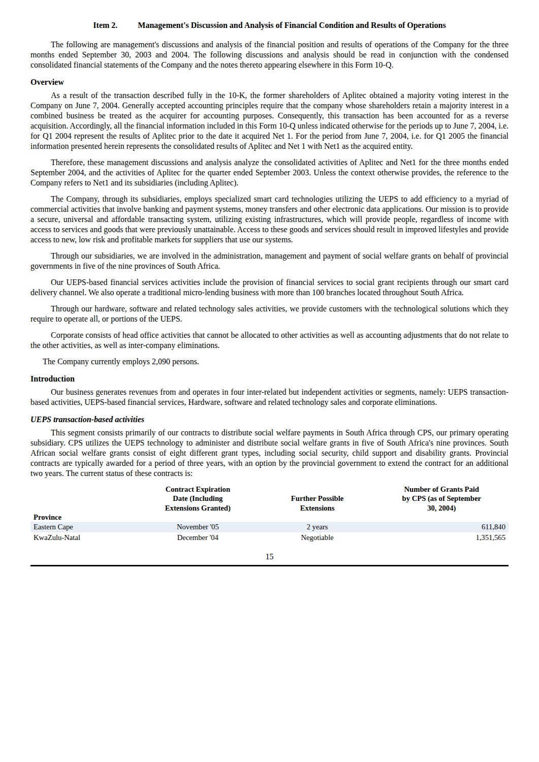Item 2. Management's Discussion and Analysis of Financial Condition and Results of Operations
The following are management's discussions and analysis of the financial position and results of operations of the Company for the three months ended September 30, 2003 and 2004. The following discussions and analysis should be read in conjunction with the condensed consolidated financial statements of the Company and the notes thereto appearing elsewhere in this Form 10-Q.
Overview
As a result of the transaction described fully in the 10-K, the former shareholders of Aplitec obtained a majority voting interest in the Company on June 7, 2004. Generally accepted accounting principles require that the company whose shareholders retain a majority interest in a combined business be treated as the acquirer for accounting purposes. Consequently, this transaction has been accounted for as a reverse acquisition. Accordingly, all the financial information included in this Form 10-Q unless indicated otherwise for the periods up to June 7, 2004, i.e. for Q1 2004 represent the results of Aplitec prior to the date it acquired Net 1. For the period from June 7, 2004, i.e. for Q1 2005 the financial information presented herein represents the consolidated results of Aplitec and Net 1 with Net1 as the acquired entity.
Therefore, these management discussions and analysis analyze the consolidated activities of Aplitec and Net1 for the three months ended September 2004, and the activities of Aplitec for the quarter ended September 2003. Unless the context otherwise provides, the reference to the Company refers to Net1 and its subsidiaries (including Aplitec).
The Company, through its subsidiaries, employs specialized smart card technologies utilizing the UEPS to add efficiency to a myriad of commercial activities that involve banking and payment systems, money transfers and other electronic data applications. Our mission is to provide a secure, universal and affordable transacting system, utilizing existing infrastructures, which will provide people, regardless of income with access to services and goods that were previously unattainable. Access to these goods and services should result in improved lifestyles and provide access to new, low risk and profitable markets for suppliers that use our systems.
Through our subsidiaries, we are involved in the administration, management and payment of social welfare grants on behalf of provincial governments in five of the nine provinces of South Africa.
Our UEPS-based financial services activities include the provision of financial services to social grant recipients through our smart card delivery channel. We also operate a traditional micro-lending business with more than 100 branches located throughout South Africa.
Through our hardware, software and related technology sales activities, we provide customers with the technological solutions which they require to operate all, or portions of the UEPS.
Corporate consists of head office activities that cannot be allocated to other activities as well as accounting adjustments that do not relate to the other activities, as well as inter-company eliminations.
The Company currently employs 2,090 persons.
Introduction
Our business generates revenues from and operates in four inter-related but independent activities or segments, namely: UEPS transaction-based activities, UEPS-based financial services, Hardware, software and related technology sales and corporate eliminations.
UEPS transaction-based activities
This segment consists primarily of our contracts to distribute social welfare payments in South Africa through CPS, our primary operating subsidiary. CPS utilizes the UEPS technology to administer and distribute social welfare grants in five of South Africa's nine provinces. South African social welfare grants consist of eight different grant types, including social security, child support and disability grants. Provincial contracts are typically awarded for a period of three years, with an option by the provincial government to extend the contract for an additional two years. The current status of these contracts is:
| | Contract Expiration Date (Including Extensions Granted) | Further Possible Extensions | Number of Grants Paid by CPS (as of September 30, 2004) |
| --- | --- | --- | --- |
| Province | | | |
| Eastern Cape | November '05 | 2 years | 611,840 |
| KwaZulu-Natal | December '04 | Negotiable | 1,351,565 |
15